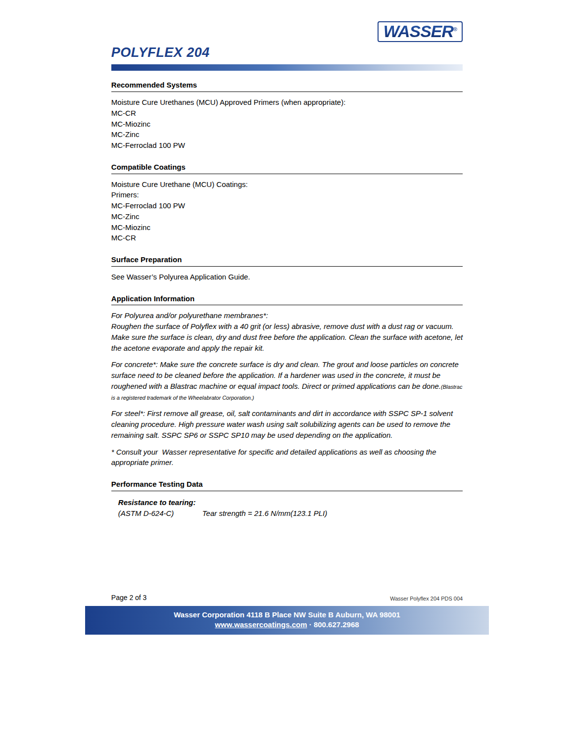WASSER®
Polyflex 204
Recommended Systems
Moisture Cure Urethanes (MCU) Approved Primers (when appropriate):
MC-CR
MC-Miozinc
MC-Zinc
MC-Ferroclad 100 PW
Compatible Coatings
Moisture Cure Urethane (MCU) Coatings:
Primers:
MC-Ferroclad 100 PW
MC-Zinc
MC-Miozinc
MC-CR
Surface Preparation
See Wasser’s Polyurea Application Guide.
Application Information
For Polyurea and/or polyurethane membranes*:
Roughen the surface of Polyflex with a 40 grit (or less) abrasive, remove dust with a dust rag or vacuum. Make sure the surface is clean, dry and dust free before the application. Clean the surface with acetone, let the acetone evaporate and apply the repair kit.
For concrete*: Make sure the concrete surface is dry and clean. The grout and loose particles on concrete surface need to be cleaned before the application. If a hardener was used in the concrete, it must be roughened with a Blastrac machine or equal impact tools. Direct or primed applications can be done.(Blastrac is a registered trademark of the Wheelabrator Corporation.)
For steel*: First remove all grease, oil, salt contaminants and dirt in accordance with SSPC SP-1 solvent cleaning procedure. High pressure water wash using salt solubilizing agents can be used to remove the remaining salt. SSPC SP6 or SSPC SP10 may be used depending on the application.
* Consult your Wasser representative for specific and detailed applications as well as choosing the appropriate primer.
Performance Testing Data
Resistance to tearing: (ASTM D-624-C) Tear strength = 21.6 N/mm(123.1 PLI)
Page 2 of 3 Wasser Polyflex 204 PDS 004
Wasser Corporation 4118 B Place NW Suite B Auburn, WA 98001
www.wassercoatings.com · 800.627.2968